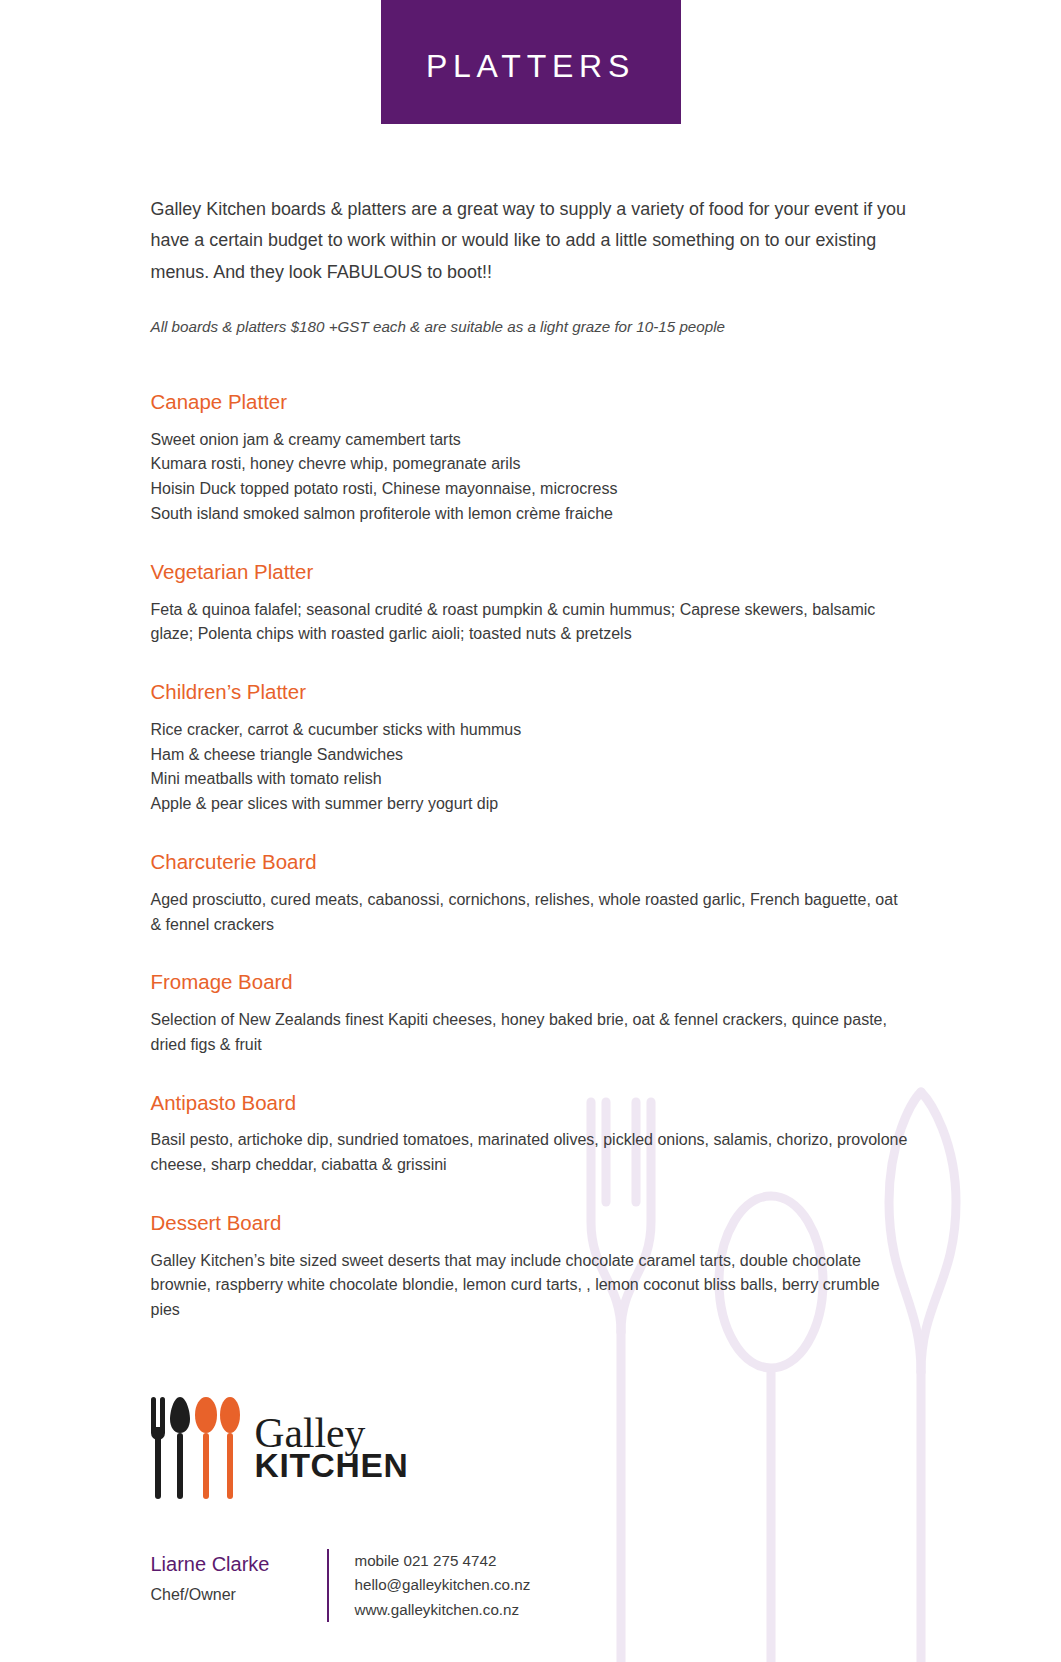PLATTERS
Galley Kitchen boards & platters are a great way to supply a variety of food for your event if you have a certain budget to work within or would like to add a little something on to our existing menus. And they look FABULOUS to boot!!
All boards & platters $180 +GST each & are suitable as a light graze for 10-15 people
Canape Platter
Sweet onion jam & creamy camembert tarts
Kumara rosti, honey chevre whip, pomegranate arils
Hoisin Duck topped potato rosti, Chinese mayonnaise, microcress
South island smoked salmon profiterole with lemon crème fraiche
Vegetarian Platter
Feta & quinoa falafel; seasonal crudité & roast pumpkin & cumin hummus; Caprese skewers, balsamic glaze; Polenta chips with roasted garlic aioli; toasted nuts & pretzels
Children’s Platter
Rice cracker, carrot & cucumber sticks with hummus
Ham & cheese triangle Sandwiches
Mini meatballs with tomato relish
Apple & pear slices with summer berry yogurt dip
Charcuterie Board
Aged prosciutto, cured meats, cabanossi, cornichons, relishes, whole roasted garlic, French baguette, oat & fennel crackers
Fromage Board
Selection of New Zealands finest Kapiti cheeses, honey baked brie, oat & fennel crackers, quince paste, dried figs & fruit
Antipasto Board
Basil pesto, artichoke dip, sundried tomatoes, marinated olives, pickled onions, salamis, chorizo, provolone cheese, sharp cheddar, ciabatta & grissini
Dessert Board
Galley Kitchen’s bite sized sweet deserts that may include chocolate caramel tarts, double chocolate brownie, raspberry white chocolate blondie, lemon curd tarts, , lemon coconut bliss balls, berry crumble pies
Galley KITCHEN
Liarne Clarke
Chef/Owner
mobile 021 275 4742
hello@galleykitchen.co.nz
www.galleykitchen.co.nz